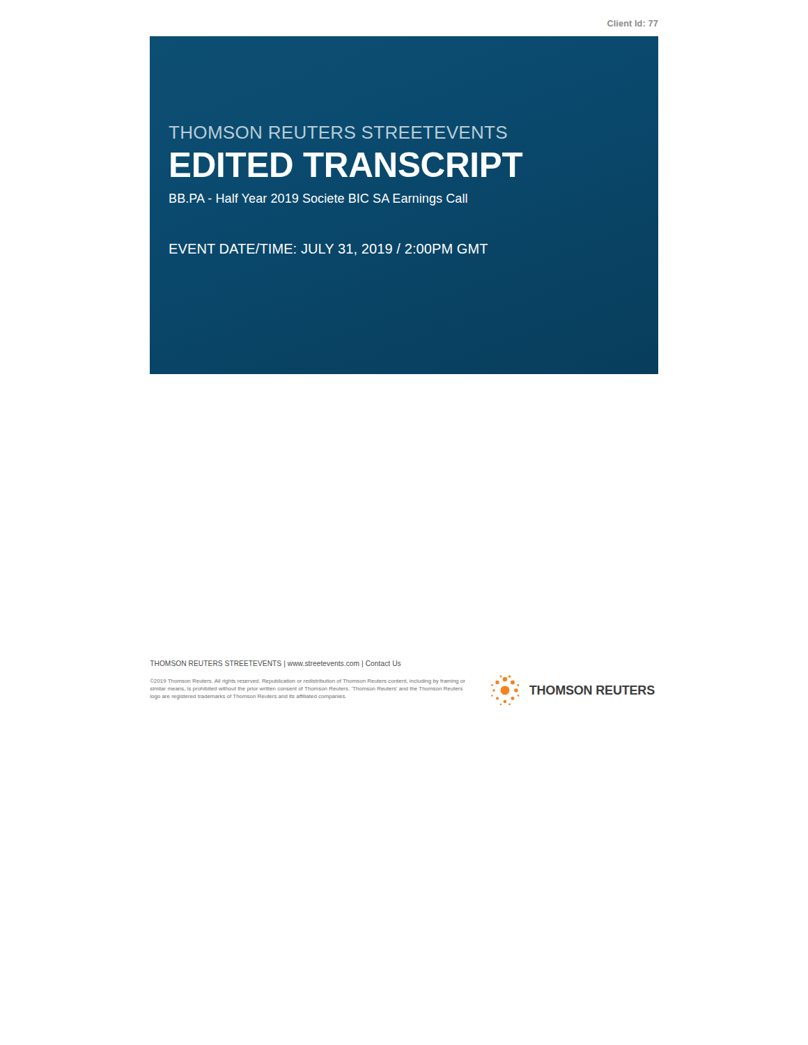Client Id: 77
THOMSON REUTERS STREETEVENTS
EDITED TRANSCRIPT
BB.PA - Half Year 2019 Societe BIC SA Earnings Call
EVENT DATE/TIME: JULY 31, 2019 / 2:00PM GMT
THOMSON REUTERS STREETEVENTS | www.streetevents.com | Contact Us
©2019 Thomson Reuters. All rights reserved. Republication or redistribution of Thomson Reuters content, including by framing or similar means, is prohibited without the prior written consent of Thomson Reuters. 'Thomson Reuters' and the Thomson Reuters logo are registered trademarks of Thomson Reuters and its affiliated companies.
THOMSON REUTERS